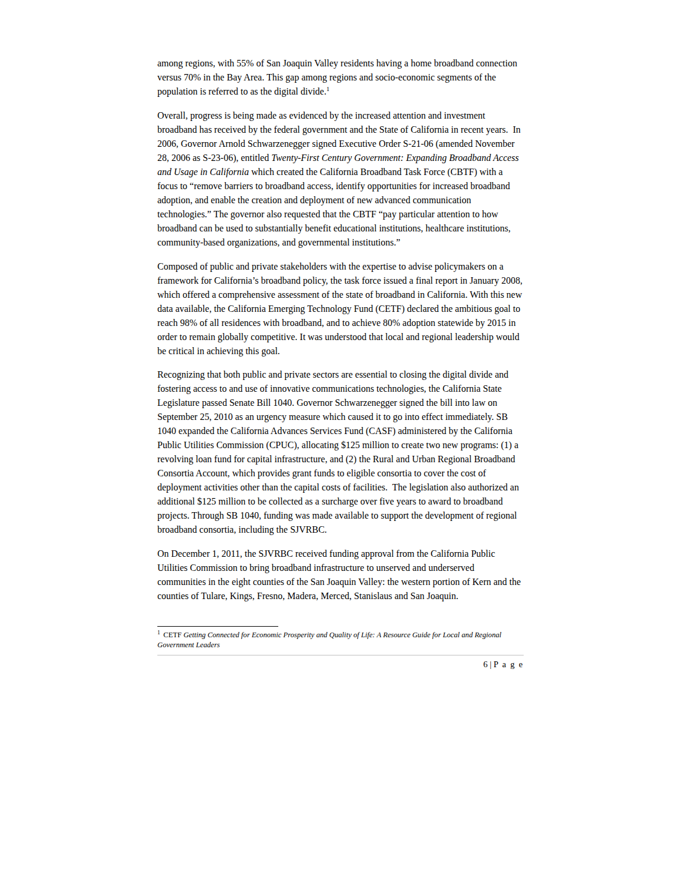among regions, with 55% of San Joaquin Valley residents having a home broadband connection versus 70% in the Bay Area. This gap among regions and socio-economic segments of the population is referred to as the digital divide.1
Overall, progress is being made as evidenced by the increased attention and investment broadband has received by the federal government and the State of California in recent years. In 2006, Governor Arnold Schwarzenegger signed Executive Order S-21-06 (amended November 28, 2006 as S-23-06), entitled Twenty-First Century Government: Expanding Broadband Access and Usage in California which created the California Broadband Task Force (CBTF) with a focus to “remove barriers to broadband access, identify opportunities for increased broadband adoption, and enable the creation and deployment of new advanced communication technologies.” The governor also requested that the CBTF “pay particular attention to how broadband can be used to substantially benefit educational institutions, healthcare institutions, community-based organizations, and governmental institutions.”
Composed of public and private stakeholders with the expertise to advise policymakers on a framework for California’s broadband policy, the task force issued a final report in January 2008, which offered a comprehensive assessment of the state of broadband in California. With this new data available, the California Emerging Technology Fund (CETF) declared the ambitious goal to reach 98% of all residences with broadband, and to achieve 80% adoption statewide by 2015 in order to remain globally competitive. It was understood that local and regional leadership would be critical in achieving this goal.
Recognizing that both public and private sectors are essential to closing the digital divide and fostering access to and use of innovative communications technologies, the California State Legislature passed Senate Bill 1040. Governor Schwarzenegger signed the bill into law on September 25, 2010 as an urgency measure which caused it to go into effect immediately. SB 1040 expanded the California Advances Services Fund (CASF) administered by the California Public Utilities Commission (CPUC), allocating $125 million to create two new programs: (1) a revolving loan fund for capital infrastructure, and (2) the Rural and Urban Regional Broadband Consortia Account, which provides grant funds to eligible consortia to cover the cost of deployment activities other than the capital costs of facilities. The legislation also authorized an additional $125 million to be collected as a surcharge over five years to award to broadband projects. Through SB 1040, funding was made available to support the development of regional broadband consortia, including the SJVRBC.
On December 1, 2011, the SJVRBC received funding approval from the California Public Utilities Commission to bring broadband infrastructure to unserved and underserved communities in the eight counties of the San Joaquin Valley: the western portion of Kern and the counties of Tulare, Kings, Fresno, Madera, Merced, Stanislaus and San Joaquin.
1 CETF Getting Connected for Economic Prosperity and Quality of Life: A Resource Guide for Local and Regional Government Leaders
6 | P a g e